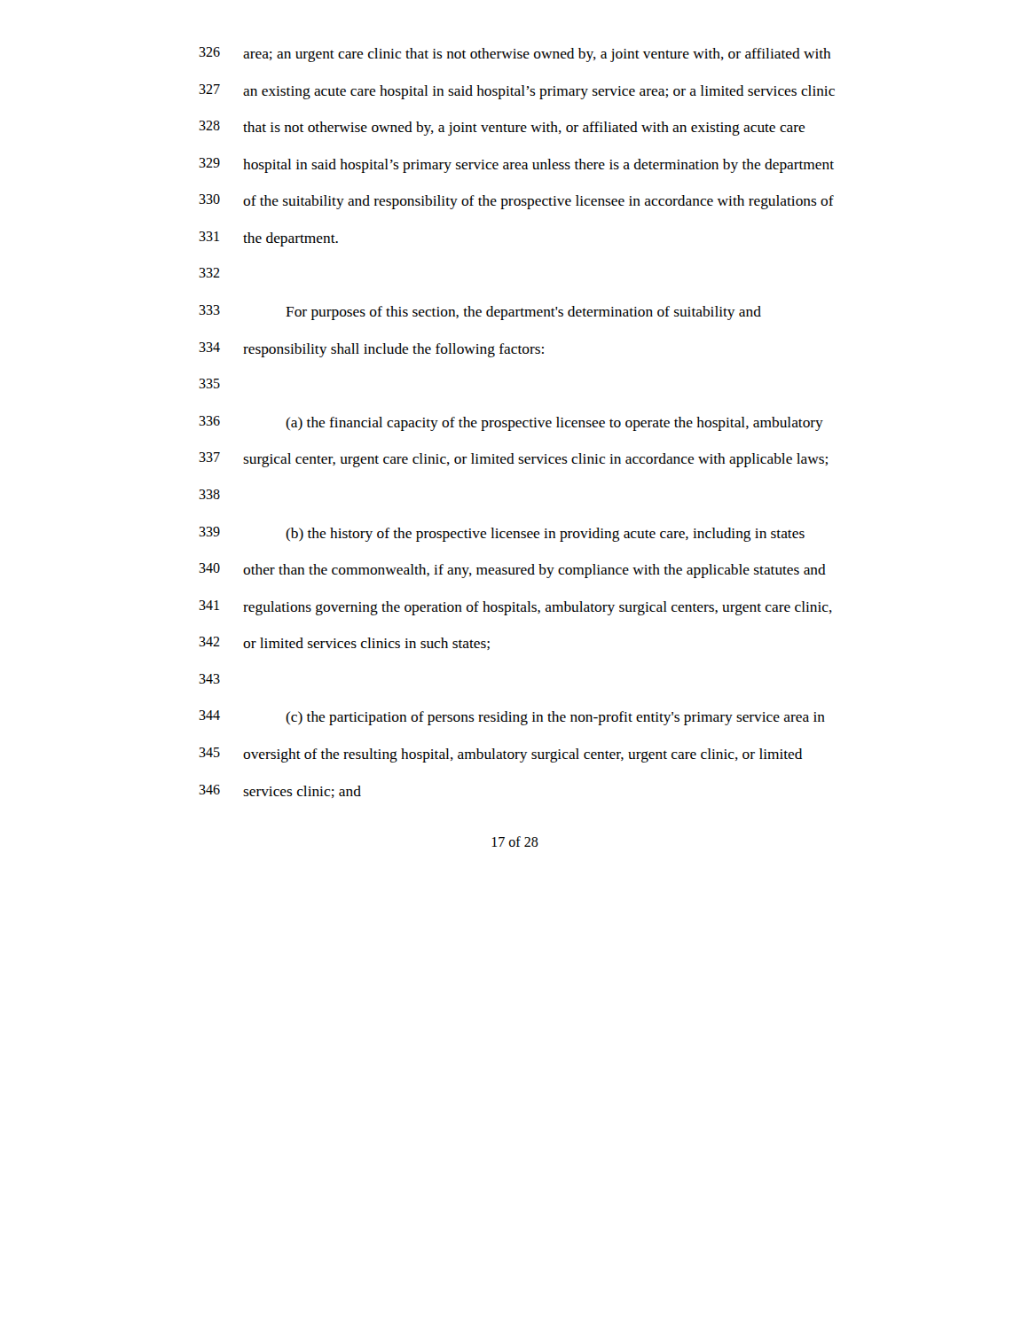326
area; an urgent care clinic that is not otherwise owned by, a joint venture with, or affiliated with
327
an existing acute care hospital in said hospital’s primary service area; or a limited services clinic
328
that is not otherwise owned by, a joint venture with, or affiliated with an existing acute care
329
hospital in said hospital’s primary service area unless there is a determination by the department
330
of the suitability and responsibility of the prospective licensee in accordance with regulations of
331
the department.
332
333
For purposes of this section, the department's determination of suitability and
334
responsibility shall include the following factors:
335
336
(a) the financial capacity of the prospective licensee to operate the hospital, ambulatory
337
surgical center, urgent care clinic, or limited services clinic in accordance with applicable laws;
338
339
(b) the history of the prospective licensee in providing acute care, including in states
340
other than the commonwealth, if any, measured by compliance with the applicable statutes and
341
regulations governing the operation of hospitals, ambulatory surgical centers, urgent care clinic,
342
or limited services clinics in such states;
343
344
(c) the participation of persons residing in the non-profit entity's primary service area in
345
oversight of the resulting hospital, ambulatory surgical center, urgent care clinic, or limited
346
services clinic; and
17 of 28